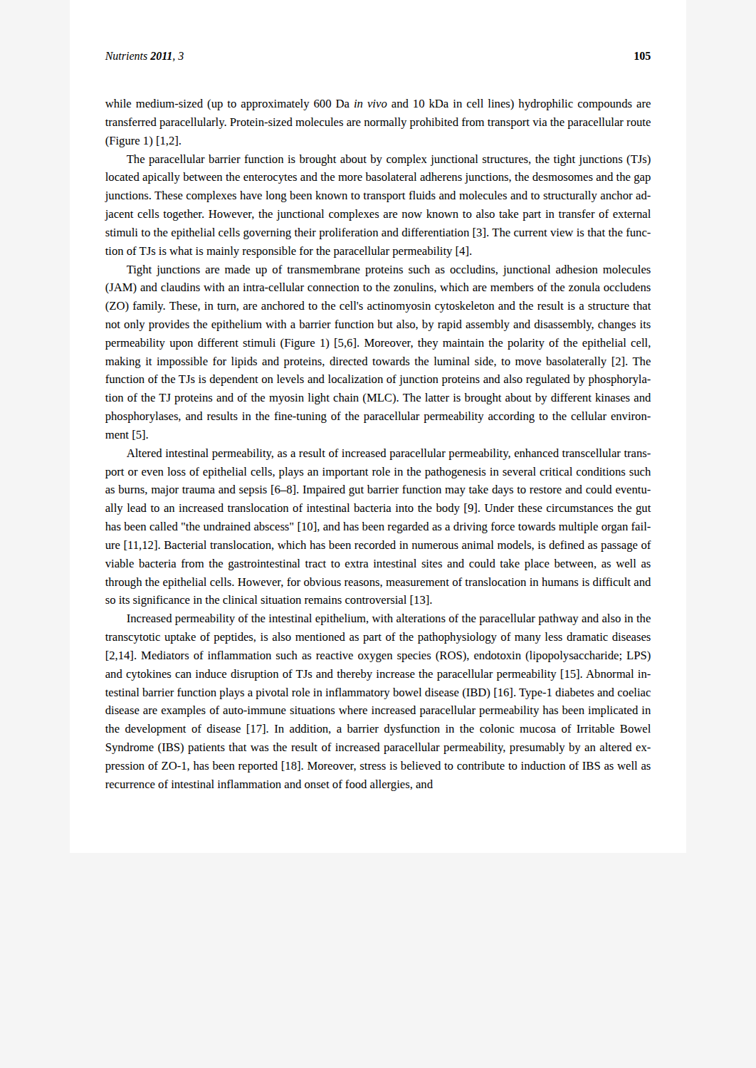Nutrients 2011, 3 105
while medium-sized (up to approximately 600 Da in vivo and 10 kDa in cell lines) hydrophilic compounds are transferred paracellularly. Protein-sized molecules are normally prohibited from transport via the paracellular route (Figure 1) [1,2].
The paracellular barrier function is brought about by complex junctional structures, the tight junctions (TJs) located apically between the enterocytes and the more basolateral adherens junctions, the desmosomes and the gap junctions. These complexes have long been known to transport fluids and molecules and to structurally anchor adjacent cells together. However, the junctional complexes are now known to also take part in transfer of external stimuli to the epithelial cells governing their proliferation and differentiation [3]. The current view is that the function of TJs is what is mainly responsible for the paracellular permeability [4].
Tight junctions are made up of transmembrane proteins such as occludins, junctional adhesion molecules (JAM) and claudins with an intra-cellular connection to the zonulins, which are members of the zonula occludens (ZO) family. These, in turn, are anchored to the cell's actinomyosin cytoskeleton and the result is a structure that not only provides the epithelium with a barrier function but also, by rapid assembly and disassembly, changes its permeability upon different stimuli (Figure 1) [5,6]. Moreover, they maintain the polarity of the epithelial cell, making it impossible for lipids and proteins, directed towards the luminal side, to move basolaterally [2]. The function of the TJs is dependent on levels and localization of junction proteins and also regulated by phosphorylation of the TJ proteins and of the myosin light chain (MLC). The latter is brought about by different kinases and phosphorylases, and results in the fine-tuning of the paracellular permeability according to the cellular environment [5].
Altered intestinal permeability, as a result of increased paracellular permeability, enhanced transcellular transport or even loss of epithelial cells, plays an important role in the pathogenesis in several critical conditions such as burns, major trauma and sepsis [6–8]. Impaired gut barrier function may take days to restore and could eventually lead to an increased translocation of intestinal bacteria into the body [9]. Under these circumstances the gut has been called "the undrained abscess" [10], and has been regarded as a driving force towards multiple organ failure [11,12]. Bacterial translocation, which has been recorded in numerous animal models, is defined as passage of viable bacteria from the gastrointestinal tract to extra intestinal sites and could take place between, as well as through the epithelial cells. However, for obvious reasons, measurement of translocation in humans is difficult and so its significance in the clinical situation remains controversial [13].
Increased permeability of the intestinal epithelium, with alterations of the paracellular pathway and also in the transcytotic uptake of peptides, is also mentioned as part of the pathophysiology of many less dramatic diseases [2,14]. Mediators of inflammation such as reactive oxygen species (ROS), endotoxin (lipopolysaccharide; LPS) and cytokines can induce disruption of TJs and thereby increase the paracellular permeability [15]. Abnormal intestinal barrier function plays a pivotal role in inflammatory bowel disease (IBD) [16]. Type-1 diabetes and coeliac disease are examples of auto-immune situations where increased paracellular permeability has been implicated in the development of disease [17]. In addition, a barrier dysfunction in the colonic mucosa of Irritable Bowel Syndrome (IBS) patients that was the result of increased paracellular permeability, presumably by an altered expression of ZO-1, has been reported [18]. Moreover, stress is believed to contribute to induction of IBS as well as recurrence of intestinal inflammation and onset of food allergies, and